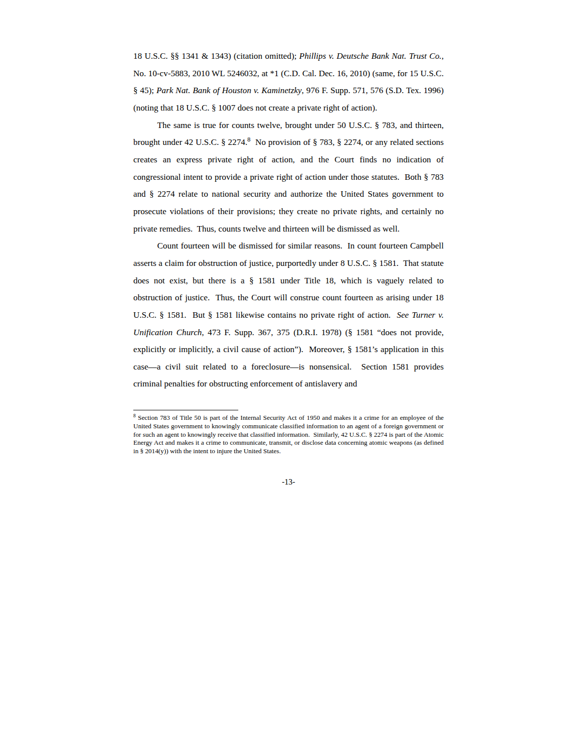18 U.S.C. §§ 1341 & 1343) (citation omitted); Phillips v. Deutsche Bank Nat. Trust Co., No. 10-cv-5883, 2010 WL 5246032, at *1 (C.D. Cal. Dec. 16, 2010) (same, for 15 U.S.C. § 45); Park Nat. Bank of Houston v. Kaminetzky, 976 F. Supp. 571, 576 (S.D. Tex. 1996) (noting that 18 U.S.C. § 1007 does not create a private right of action).
The same is true for counts twelve, brought under 50 U.S.C. § 783, and thirteen, brought under 42 U.S.C. § 2274.8 No provision of § 783, § 2274, or any related sections creates an express private right of action, and the Court finds no indication of congressional intent to provide a private right of action under those statutes. Both § 783 and § 2274 relate to national security and authorize the United States government to prosecute violations of their provisions; they create no private rights, and certainly no private remedies. Thus, counts twelve and thirteen will be dismissed as well.
Count fourteen will be dismissed for similar reasons. In count fourteen Campbell asserts a claim for obstruction of justice, purportedly under 8 U.S.C. § 1581. That statute does not exist, but there is a § 1581 under Title 18, which is vaguely related to obstruction of justice. Thus, the Court will construe count fourteen as arising under 18 U.S.C. § 1581. But § 1581 likewise contains no private right of action. See Turner v. Unification Church, 473 F. Supp. 367, 375 (D.R.I. 1978) (§ 1581 “does not provide, explicitly or implicitly, a civil cause of action”). Moreover, § 1581’s application in this case—a civil suit related to a foreclosure—is nonsensical. Section 1581 provides criminal penalties for obstructing enforcement of antislavery and
8 Section 783 of Title 50 is part of the Internal Security Act of 1950 and makes it a crime for an employee of the United States government to knowingly communicate classified information to an agent of a foreign government or for such an agent to knowingly receive that classified information. Similarly, 42 U.S.C. § 2274 is part of the Atomic Energy Act and makes it a crime to communicate, transmit, or disclose data concerning atomic weapons (as defined in § 2014(y)) with the intent to injure the United States.
-13-